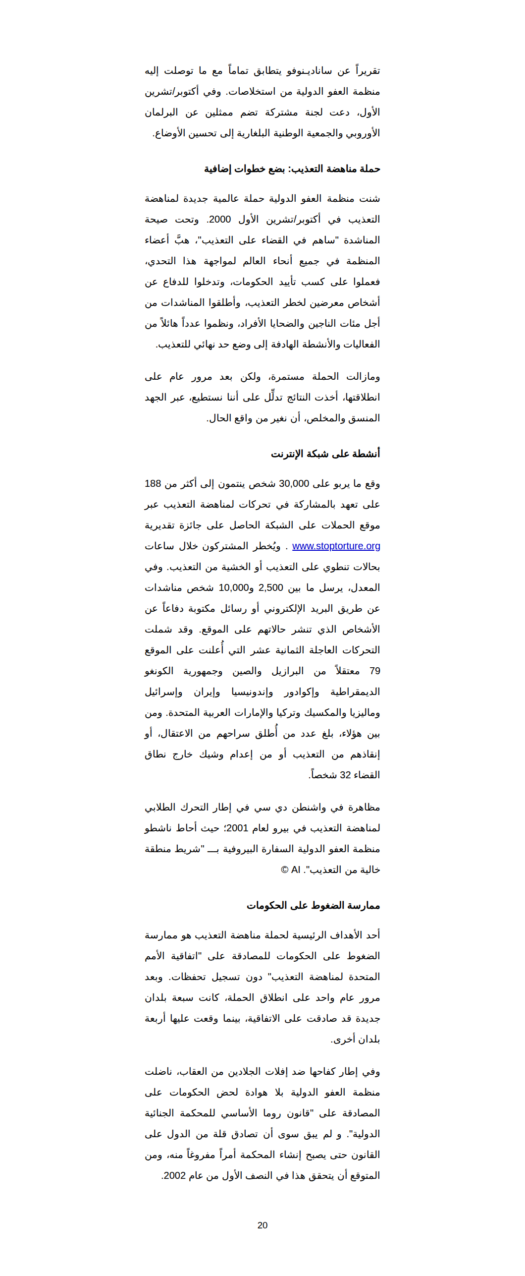تقريراً عن ساناديـنوفو يتطابق تماماً مع ما توصلت إليه منظمة العفو الدولية من استخلاصات. وفي أكتوبر/تشرين الأول، دعت لجنة مشتركة تضم ممثلين عن البرلمان الأوروبي والجمعية الوطنية البلغارية إلى تحسين الأوضاع.
حملة مناهضة التعذيب: بضع خطوات إضافية
شنت منظمة العفو الدولية حملة عالمية جديدة لمناهضة التعذيب في أكتوبر/تشرين الأول 2000. وتحت صيحة المناشدة "ساهم في القضاء على التعذيب"، هبَّ أعضاء المنظمة في جميع أنحاء العالم لمواجهة هذا التحدي، فعملوا على كسب تأييد الحكومات، وتدخلوا للدفاع عن أشخاص معرضين لخطر التعذيب، وأطلقوا المناشدات من أجل مئات الناجين والضحايا الأفراد، ونظموا عدداً هائلاً من الفعاليات والأنشطة الهادفة إلى وضع حد نهائي للتعذيب.
ومازالت الحملة مستمرة، ولكن بعد مرور عام على انطلاقتها، أخذت النتائج تدلِّل على أننا نستطيع، عبر الجهد المنسق والمخلص، أن نغير من واقع الحال.
أنشطة على شبكة الإنترنت
وقع ما يربو على 30,000 شخص ينتمون إلى أكثر من 188 على تعهد بالمشاركة في تحركات لمناهضة التعذيب عبر موقع الحملات على الشبكة الحاصل على جائزة تقديرية www.stoptorture.org . ويُخطر المشتركون خلال ساعات بحالات تنطوي على التعذيب أو الخشية من التعذيب. وفي المعدل، يرسل ما بين 2,500 و10,000 شخص مناشدات عن طريق البريد الإلكتروني أو رسائل مكتوبة دفاعاً عن الأشخاص الذي تنشر حالاتهم على الموقع. وقد شملت التحركات العاجلة الثمانية عشر التي أُعلنت على الموقع 79 معتقلاً من البرازيل والصين وجمهورية الكونغو الديمقراطية وإكوادور وإندونيسيا وإيران وإسرائيل وماليزيا والمكسيك وتركيا والإمارات العربية المتحدة. ومن بين هؤلاء، بلغ عدد من أُطلق سراحهم من الاعتقال، أو إنقاذهم من التعذيب أو من إعدام وشيك خارج نطاق القضاء 32 شخصاً.
مظاهرة في واشنطن دي سي في إطار التحرك الطلابي لمناهضة التعذيب في بيرو لعام 2001؛ حيث أحاط ناشطو منظمة العفو الدولية السفارة البيروفية بـــ "شريط منطقة خالية من التعذيب". © AI
ممارسة الضغوط على الحكومات
أحد الأهداف الرئيسية لحملة مناهضة التعذيب هو ممارسة الضغوط على الحكومات للمصادقة على "اتفاقية الأمم المتحدة لمناهضة التعذيب" دون تسجيل تحفظات. وبعد مرور عام واحد على انطلاق الحملة، كانت سبعة بلدان جديدة قد صادقت على الاتفاقية، بينما وقعت عليها أربعة بلدان أخرى.
وفي إطار كفاحها ضد إفلات الجلادين من العقاب، ناضلت منظمة العفو الدولية بلا هوادة لحض الحكومات على المصادقة على "قانون روما الأساسي للمحكمة الجنائية الدولية". و لم يبق سوى أن تصادق قلة من الدول على القانون حتى يصبح إنشاء المحكمة أمراً مفروغاً منه، ومن المتوقع أن يتحقق هذا في النصف الأول من عام 2002.
20